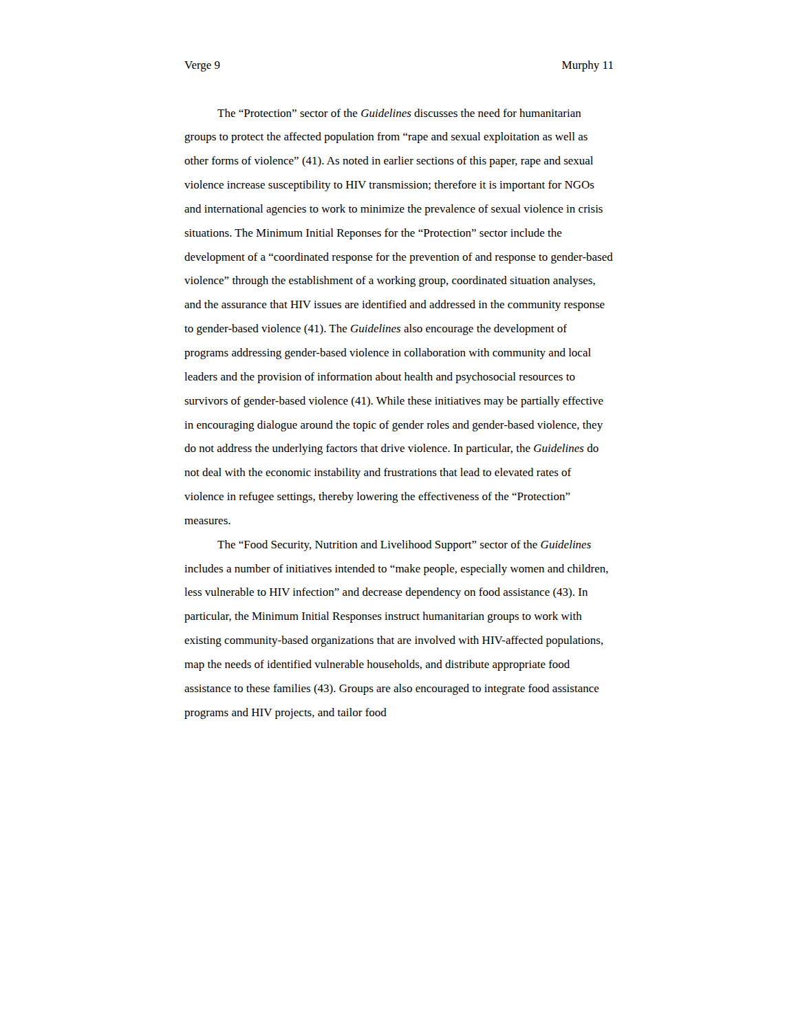Verge 9 Murphy 11
The “Protection” sector of the Guidelines discusses the need for humanitarian groups to protect the affected population from “rape and sexual exploitation as well as other forms of violence” (41). As noted in earlier sections of this paper, rape and sexual violence increase susceptibility to HIV transmission; therefore it is important for NGOs and international agencies to work to minimize the prevalence of sexual violence in crisis situations. The Minimum Initial Reponses for the “Protection” sector include the development of a “coordinated response for the prevention of and response to gender-based violence” through the establishment of a working group, coordinated situation analyses, and the assurance that HIV issues are identified and addressed in the community response to gender-based violence (41). The Guidelines also encourage the development of programs addressing gender-based violence in collaboration with community and local leaders and the provision of information about health and psychosocial resources to survivors of gender-based violence (41). While these initiatives may be partially effective in encouraging dialogue around the topic of gender roles and gender-based violence, they do not address the underlying factors that drive violence. In particular, the Guidelines do not deal with the economic instability and frustrations that lead to elevated rates of violence in refugee settings, thereby lowering the effectiveness of the “Protection” measures.
The “Food Security, Nutrition and Livelihood Support” sector of the Guidelines includes a number of initiatives intended to “make people, especially women and children, less vulnerable to HIV infection” and decrease dependency on food assistance (43). In particular, the Minimum Initial Responses instruct humanitarian groups to work with existing community-based organizations that are involved with HIV-affected populations, map the needs of identified vulnerable households, and distribute appropriate food assistance to these families (43). Groups are also encouraged to integrate food assistance programs and HIV projects, and tailor food